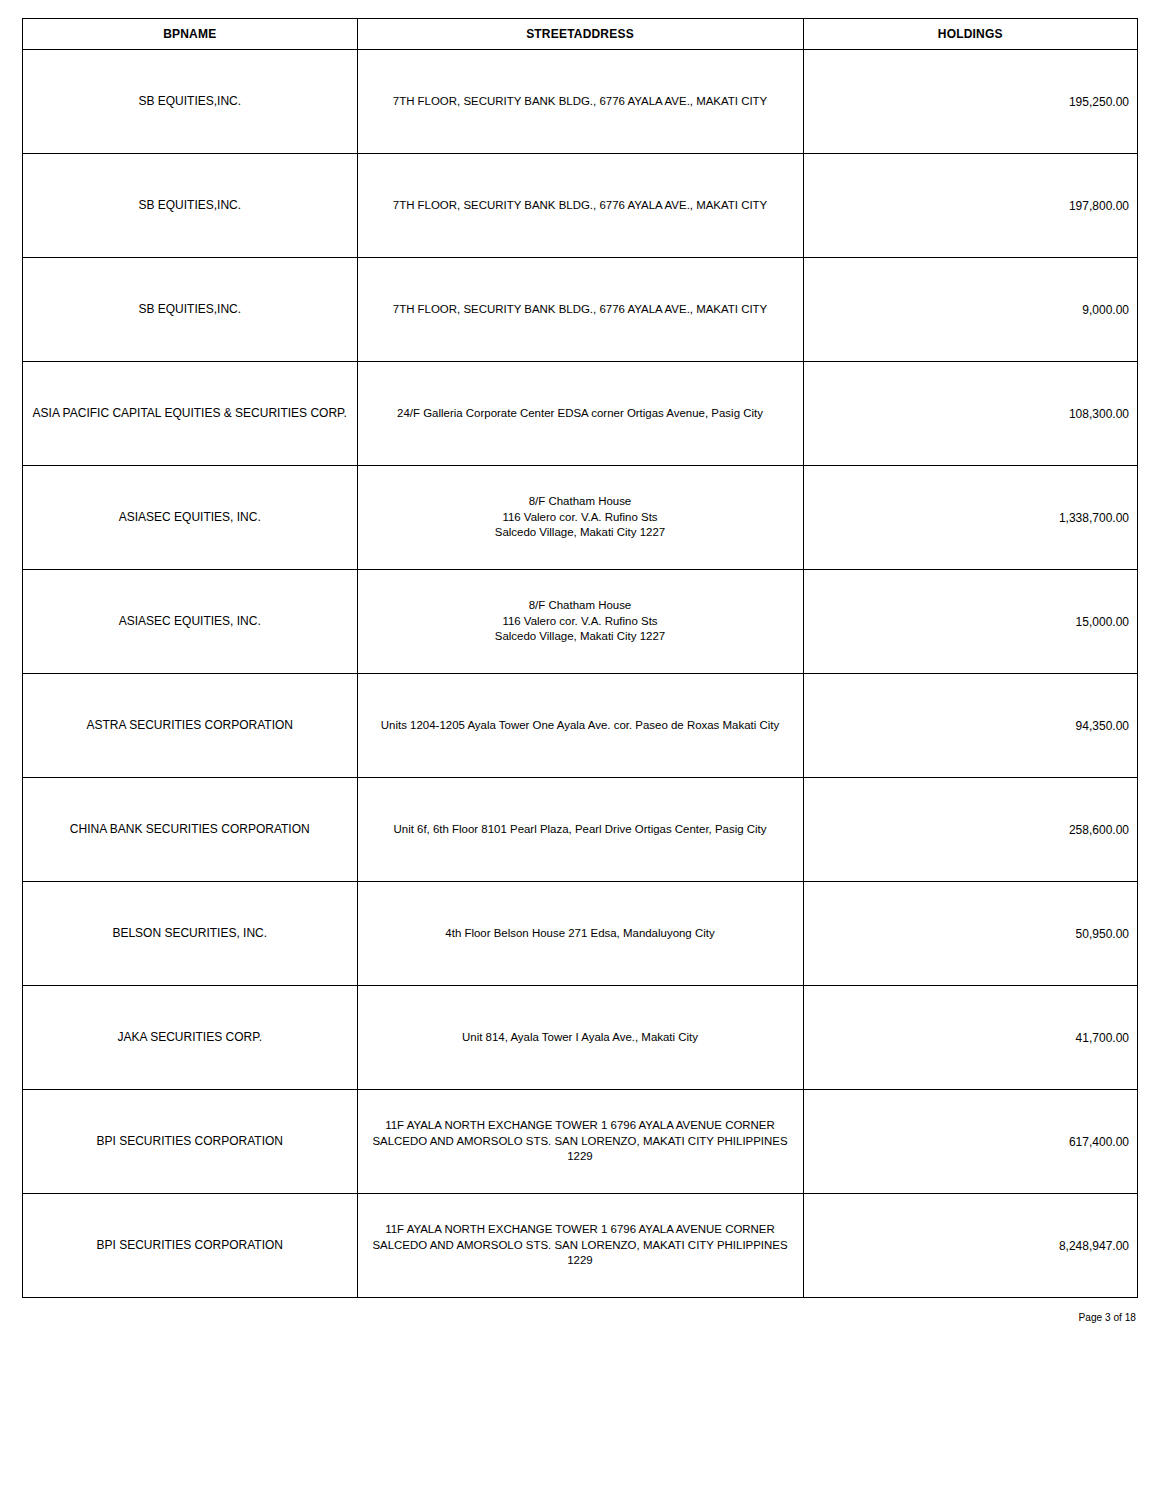| BPNAME | STREETADDRESS | HOLDINGS |
| --- | --- | --- |
| SB EQUITIES,INC. | 7TH FLOOR, SECURITY BANK BLDG., 6776 AYALA AVE., MAKATI CITY | 195,250.00 |
| SB EQUITIES,INC. | 7TH FLOOR, SECURITY BANK BLDG., 6776 AYALA AVE., MAKATI CITY | 197,800.00 |
| SB EQUITIES,INC. | 7TH FLOOR, SECURITY BANK BLDG., 6776 AYALA AVE., MAKATI CITY | 9,000.00 |
| ASIA PACIFIC CAPITAL EQUITIES & SECURITIES CORP. | 24/F Galleria Corporate Center EDSA corner Ortigas Avenue, Pasig City | 108,300.00 |
| ASIASEC EQUITIES, INC. | 8/F Chatham House 116 Valero cor. V.A. Rufino Sts Salcedo Village, Makati City 1227 | 1,338,700.00 |
| ASIASEC EQUITIES, INC. | 8/F Chatham House 116 Valero cor. V.A. Rufino Sts Salcedo Village, Makati City 1227 | 15,000.00 |
| ASTRA SECURITIES CORPORATION | Units 1204-1205 Ayala Tower One Ayala Ave. cor. Paseo de Roxas Makati City | 94,350.00 |
| CHINA BANK SECURITIES CORPORATION | Unit 6f, 6th Floor 8101 Pearl Plaza, Pearl Drive Ortigas Center, Pasig City | 258,600.00 |
| BELSON SECURITIES, INC. | 4th Floor Belson House 271 Edsa, Mandaluyong City | 50,950.00 |
| JAKA SECURITIES CORP. | Unit 814, Ayala Tower I Ayala Ave., Makati City | 41,700.00 |
| BPI SECURITIES CORPORATION | 11F AYALA NORTH EXCHANGE TOWER 1 6796 AYALA AVENUE CORNER SALCEDO AND AMORSOLO STS. SAN LORENZO, MAKATI CITY PHILIPPINES 1229 | 617,400.00 |
| BPI SECURITIES CORPORATION | 11F AYALA NORTH EXCHANGE TOWER 1 6796 AYALA AVENUE CORNER SALCEDO AND AMORSOLO STS. SAN LORENZO, MAKATI CITY PHILIPPINES 1229 | 8,248,947.00 |
Page 3 of 18